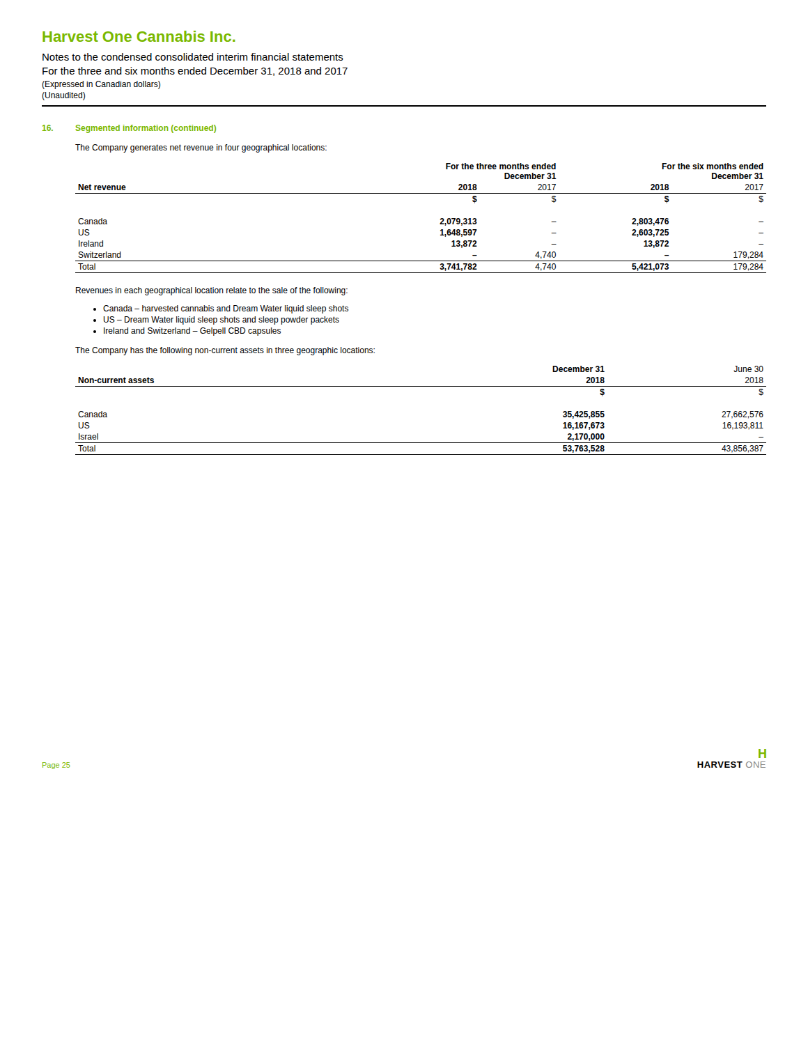Harvest One Cannabis Inc.
Notes to the condensed consolidated interim financial statements
For the three and six months ended December 31, 2018 and 2017
(Expressed in Canadian dollars)
(Unaudited)
16. Segmented information (continued)
The Company generates net revenue in four geographical locations:
| | For the three months ended December 31 | For the six months ended December 31 |
| Net revenue | 2018 | 2017 | 2018 | 2017 |
| | $ | $ | $ | $ |
| Canada | 2,079,313 | – | 2,803,476 | – |
| US | 1,648,597 | – | 2,603,725 | – |
| Ireland | 13,872 | – | 13,872 | – |
| Switzerland | – | 4,740 | – | 179,284 |
| Total | 3,741,782 | 4,740 | 5,421,073 | 179,284 |
Revenues in each geographical location relate to the sale of the following:
Canada – harvested cannabis and Dream Water liquid sleep shots
US – Dream Water liquid sleep shots and sleep powder packets
Ireland and Switzerland – Gelpell CBD capsules
The Company has the following non-current assets in three geographic locations:
| | December 31 | June 30 |
| Non-current assets | 2018 | 2018 |
| | $ | $ |
| Canada | 35,425,855 | 27,662,576 |
| US | 16,167,673 | 16,193,811 |
| Israel | 2,170,000 | – |
| Total | 53,763,528 | 43,856,387 |
Page 25
H
HARVEST ONE